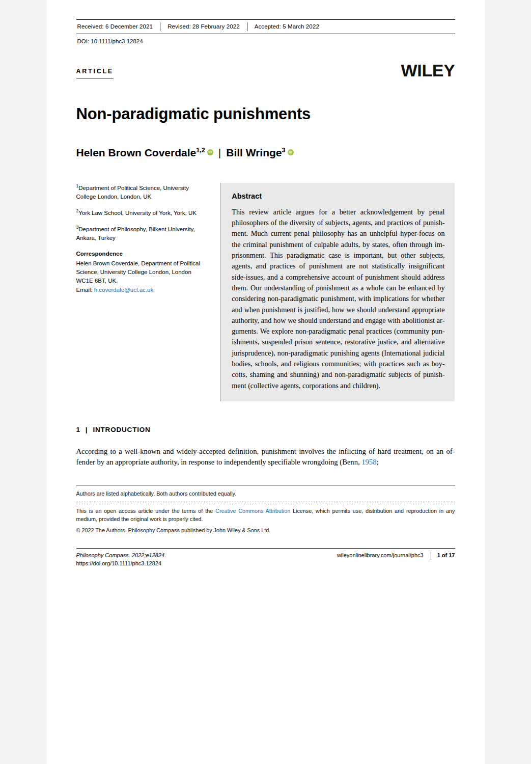Received: 6 December 2021 Revised: 28 February 2022 Accepted: 5 March 2022
DOI: 10.1111/phc3.12824
ARTICLE
WILEY
Non-paradigmatic punishments
Helen Brown Coverdale1,2 |Bill Wringe3
1Department of Political Science, University College London, London, UK
2York Law School, University of York, York, UK
3Department of Philosophy, Bilkent University, Ankara, Turkey
Correspondence
Helen Brown Coverdale, Department of Political Science, University College London, London WC1E 6BT, UK.
Email: h.coverdale@ucl.ac.uk
Abstract
This review article argues for a better acknowledgement by penal philosophers of the diversity of subjects, agents, and practices of punishment. Much current penal philosophy has an unhelpful hyper-focus on the criminal punishment of culpable adults, by states, often through imprisonment. This paradigmatic case is important, but other subjects, agents, and practices of punishment are not statistically insignificant side-issues, and a comprehensive account of punishment should address them. Our understanding of punishment as a whole can be enhanced by considering non-paradigmatic punishment, with implications for whether and when punishment is justified, how we should understand appropriate authority, and how we should understand and engage with abolitionist arguments. We explore non-paradigmatic penal practices (community punishments, suspended prison sentence, restorative justice, and alternative jurisprudence), non-paradigmatic punishing agents (International judicial bodies, schools, and religious communities; with practices such as boycotts, shaming and shunning) and non-paradigmatic subjects of punishment (collective agents, corporations and children).
1|INTRODUCTION
According to a well-known and widely-accepted definition, punishment involves the inflicting of hard treatment, on an offender by an appropriate authority, in response to independently specifiable wrongdoing (Benn, 1958;
Authors are listed alphabetically. Both authors contributed equally.
This is an open access article under the terms of the Creative Commons Attribution License, which permits use, distribution and reproduction in any medium, provided the original work is properly cited.
© 2022 The Authors. Philosophy Compass published by John Wiley & Sons Ltd.
Philosophy Compass. 2022;e12824.
https://doi.org/10.1111/phc3.12824
wileyonlinelibrary.com/journal/phc3
1 of 17